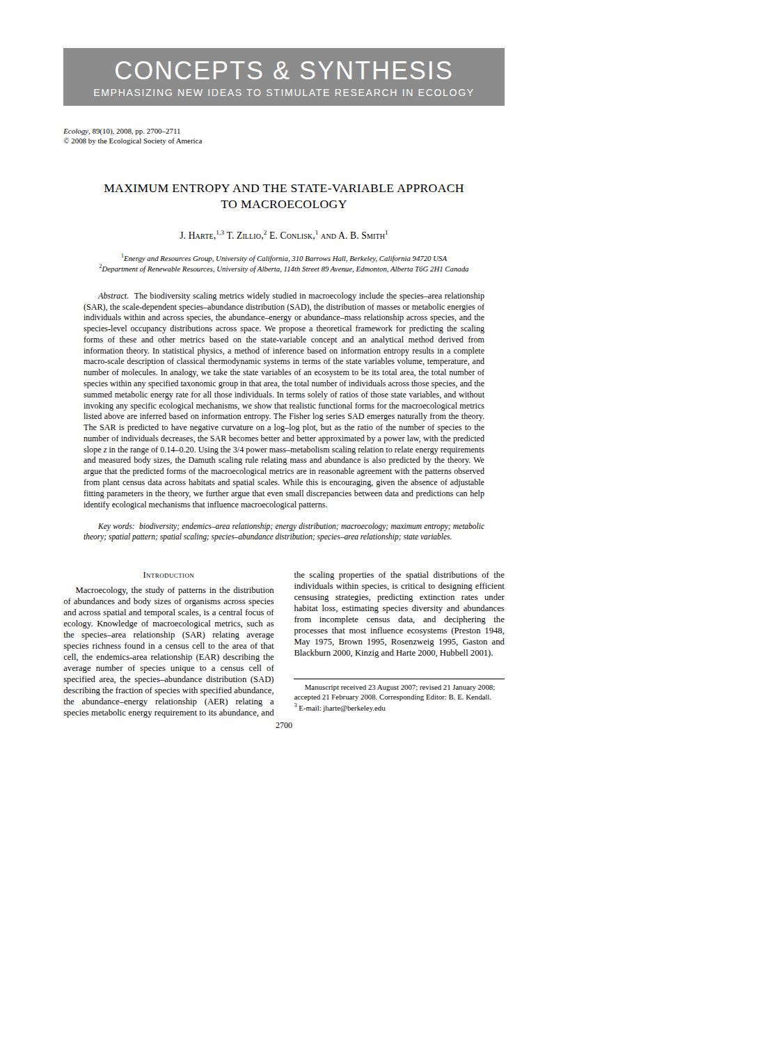CONCEPTS & SYNTHESIS
EMPHASIZING NEW IDEAS TO STIMULATE RESEARCH IN ECOLOGY
Ecology, 89(10), 2008, pp. 2700–2711
© 2008 by the Ecological Society of America
MAXIMUM ENTROPY AND THE STATE-VARIABLE APPROACH
TO MACROECOLOGY
J. Harte,1,3 T. Zillio,2 E. Conlisk,1 and A. B. Smith1
1Energy and Resources Group, University of California, 310 Barrows Hall, Berkeley, California 94720 USA
2Department of Renewable Resources, University of Alberta, 114th Street 89 Avenue, Edmonton, Alberta T6G 2H1 Canada
Abstract. The biodiversity scaling metrics widely studied in macroecology include the species–area relationship (SAR), the scale-dependent species–abundance distribution (SAD), the distribution of masses or metabolic energies of individuals within and across species, the abundance–energy or abundance–mass relationship across species, and the species-level occupancy distributions across space. We propose a theoretical framework for predicting the scaling forms of these and other metrics based on the state-variable concept and an analytical method derived from information theory. In statistical physics, a method of inference based on information entropy results in a complete macro-scale description of classical thermodynamic systems in terms of the state variables volume, temperature, and number of molecules. In analogy, we take the state variables of an ecosystem to be its total area, the total number of species within any specified taxonomic group in that area, the total number of individuals across those species, and the summed metabolic energy rate for all those individuals. In terms solely of ratios of those state variables, and without invoking any specific ecological mechanisms, we show that realistic functional forms for the macroecological metrics listed above are inferred based on information entropy. The Fisher log series SAD emerges naturally from the theory. The SAR is predicted to have negative curvature on a log–log plot, but as the ratio of the number of species to the number of individuals decreases, the SAR becomes better and better approximated by a power law, with the predicted slope z in the range of 0.14–0.20. Using the 3/4 power mass–metabolism scaling relation to relate energy requirements and measured body sizes, the Damuth scaling rule relating mass and abundance is also predicted by the theory. We argue that the predicted forms of the macroecological metrics are in reasonable agreement with the patterns observed from plant census data across habitats and spatial scales. While this is encouraging, given the absence of adjustable fitting parameters in the theory, we further argue that even small discrepancies between data and predictions can help identify ecological mechanisms that influence macroecological patterns.
Key words: biodiversity; endemics–area relationship; energy distribution; macroecology; maximum entropy; metabolic theory; spatial pattern; spatial scaling; species–abundance distribution; species–area relationship; state variables.
Introduction
Macroecology, the study of patterns in the distribution of abundances and body sizes of organisms across species and across spatial and temporal scales, is a central focus of ecology. Knowledge of macroecological metrics, such as the species–area relationship (SAR) relating average species richness found in a census cell to the area of that cell, the endemics-area relationship (EAR) describing the average number of species unique to a census cell of specified area, the species–abundance distribution (SAD) describing the fraction of species with specified abundance, the abundance–energy relationship (AER) relating a species metabolic energy requirement to its abundance, and the scaling properties of the spatial distributions of the individuals within species, is critical to designing efficient censusing strategies, predicting extinction rates under habitat loss, estimating species diversity and abundances from incomplete census data, and deciphering the processes that most influence ecosystems (Preston 1948, May 1975, Brown 1995, Rosenzweig 1995, Gaston and Blackburn 2000, Kinzig and Harte 2000, Hubbell 2001).
Manuscript received 23 August 2007; revised 21 January 2008; accepted 21 February 2008. Corresponding Editor: B. E. Kendall.
3 E-mail: jharte@berkeley.edu
2700